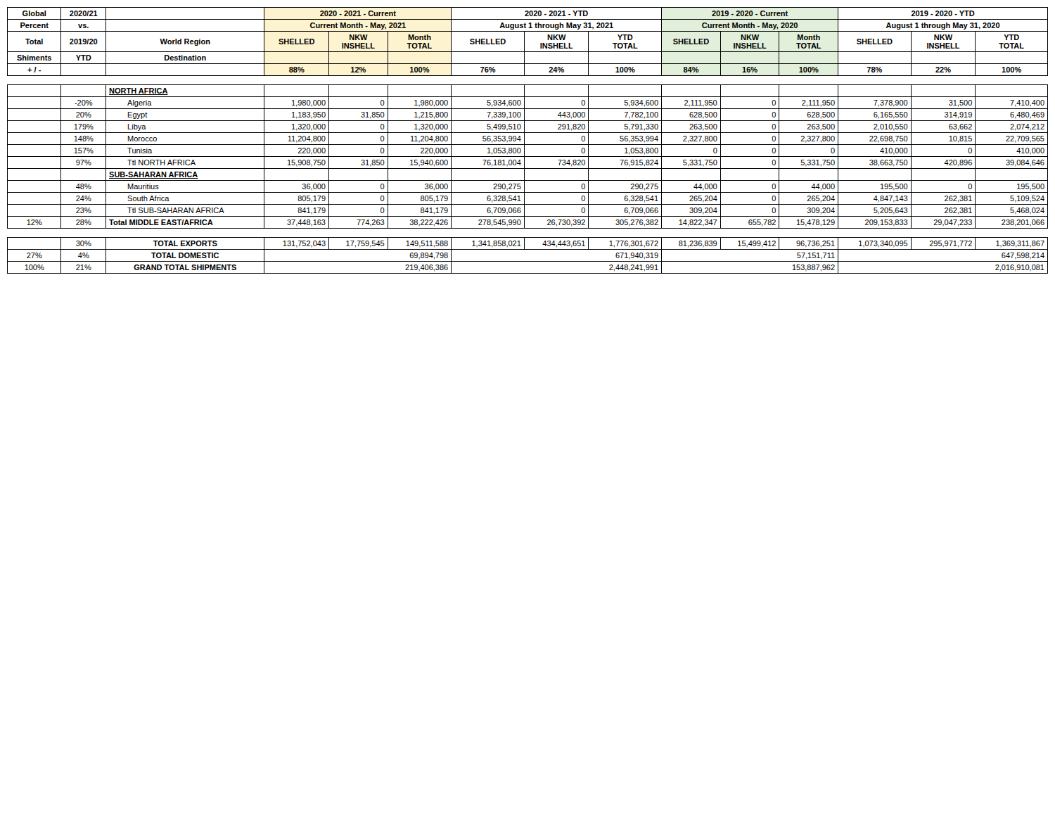| Global | 2020/21 | | 2020 - 2021 - Current | 2020 - 2021 - YTD | 2019 - 2020 - Current | 2019 - 2020 - YTD |
| --- | --- | --- | --- | --- | --- | --- |
| Percent | vs. | | Current Month - May, 2021 | August 1 through May 31, 2021 | Current Month - May, 2020 | August 1 through May 31, 2020 |
| Total | 2019/20 | World Region | SHELLED | NKW INSHELL | Month TOTAL | SHELLED | NKW INSHELL | YTD TOTAL | SHELLED | NKW INSHELL | Month TOTAL | SHELLED | NKW INSHELL | YTD TOTAL |
| Shiments | YTD | Destination | | | | | | | | | | | | |
| + / - | | | 88% | 12% | 100% | 76% | 24% | 100% | 84% | 16% | 100% | 78% | 22% | 100% |
| | | NORTH AFRICA | | | | | | | | | | | | |
| | -20% | Algeria | 1,980,000 | 0 | 1,980,000 | 5,934,600 | 0 | 5,934,600 | 2,111,950 | 0 | 2,111,950 | 7,378,900 | 31,500 | 7,410,400 |
| | 20% | Egypt | 1,183,950 | 31,850 | 1,215,800 | 7,339,100 | 443,000 | 7,782,100 | 628,500 | 0 | 628,500 | 6,165,550 | 314,919 | 6,480,469 |
| | 179% | Libya | 1,320,000 | 0 | 1,320,000 | 5,499,510 | 291,820 | 5,791,330 | 263,500 | 0 | 263,500 | 2,010,550 | 63,662 | 2,074,212 |
| | 148% | Morocco | 11,204,800 | 0 | 11,204,800 | 56,353,994 | 0 | 56,353,994 | 2,327,800 | 0 | 2,327,800 | 22,698,750 | 10,815 | 22,709,565 |
| | 157% | Tunisia | 220,000 | 0 | 220,000 | 1,053,800 | 0 | 1,053,800 | 0 | 0 | 0 | 410,000 | 0 | 410,000 |
| | 97% | Ttl NORTH AFRICA | 15,908,750 | 31,850 | 15,940,600 | 76,181,004 | 734,820 | 76,915,824 | 5,331,750 | 0 | 5,331,750 | 38,663,750 | 420,896 | 39,084,646 |
| | | SUB-SAHARAN AFRICA | | | | | | | | | | | | |
| | 48% | Mauritius | 36,000 | 0 | 36,000 | 290,275 | 0 | 290,275 | 44,000 | 0 | 44,000 | 195,500 | 0 | 195,500 |
| | 24% | South Africa | 805,179 | 0 | 805,179 | 6,328,541 | 0 | 6,328,541 | 265,204 | 0 | 265,204 | 4,847,143 | 262,381 | 5,109,524 |
| | 23% | Ttl SUB-SAHARAN AFRICA | 841,179 | 0 | 841,179 | 6,709,066 | 0 | 6,709,066 | 309,204 | 0 | 309,204 | 5,205,643 | 262,381 | 5,468,024 |
| 12% | 28% | Total MIDDLE EAST/AFRICA | 37,448,163 | 774,263 | 38,222,426 | 278,545,990 | 26,730,392 | 305,276,382 | 14,822,347 | 655,782 | 15,478,129 | 209,153,833 | 29,047,233 | 238,201,066 |
| | 30% | TOTAL EXPORTS | 131,752,043 | 17,759,545 | 149,511,588 | 1,341,858,021 | 434,443,651 | 1,776,301,672 | 81,236,839 | 15,499,412 | 96,736,251 | 1,073,340,095 | 295,971,772 | 1,369,311,867 |
| 27% | 4% | TOTAL DOMESTIC | 69,894,798 | 671,940,319 | 57,151,711 | 647,598,214 |
| 100% | 21% | GRAND TOTAL SHIPMENTS | 219,406,386 | 2,448,241,991 | 153,887,962 | 2,016,910,081 |